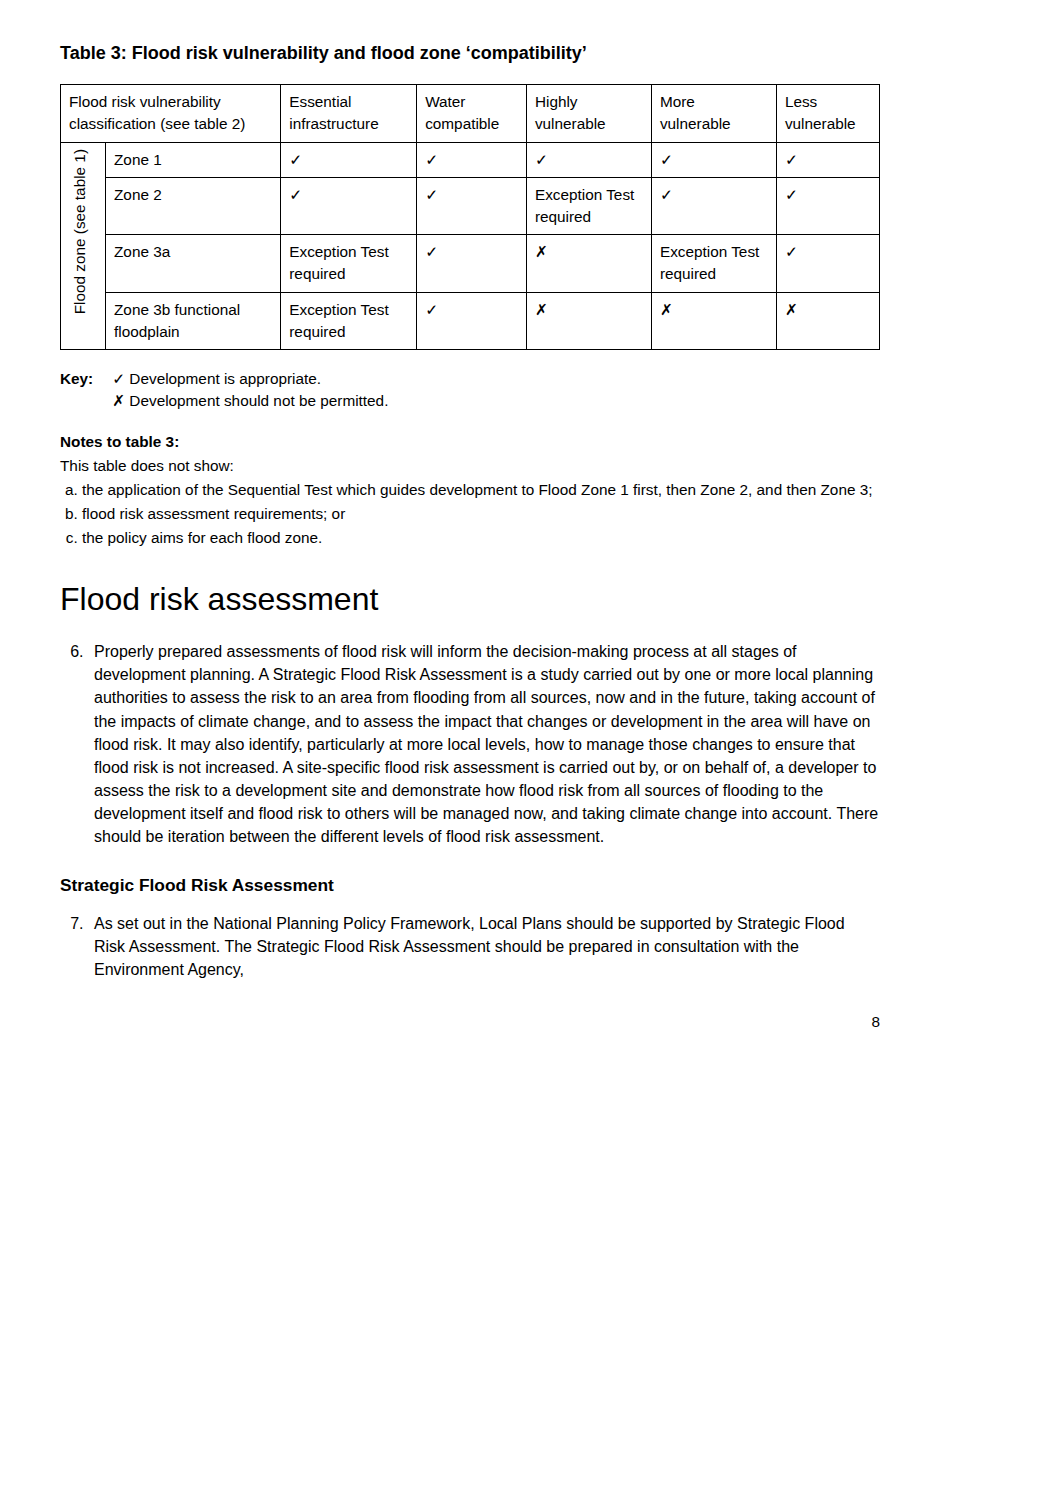Table 3: Flood risk vulnerability and flood zone ‘compatibility’
| Flood risk vulnerability classification (see table 2) | Essential infrastructure | Water compatible | Highly vulnerable | More vulnerable | Less vulnerable |
| --- | --- | --- | --- | --- | --- |
| Flood zone (see table 1) | Zone 1 | ✓ | ✓ | ✓ | ✓ | ✓ |
| Zone 2 | ✓ | ✓ | Exception Test required | ✓ | ✓ |
| Zone 3a | Exception Test required | ✓ | ✗ | Exception Test required | ✓ |
| Zone 3b functional floodplain | Exception Test required | ✓ | ✗ | ✗ | ✗ |
Key: ✓ Development is appropriate.
✗ Development should not be permitted.
Notes to table 3:
This table does not show:
the application of the Sequential Test which guides development to Flood Zone 1 first, then Zone 2, and then Zone 3;
flood risk assessment requirements; or
the policy aims for each flood zone.
Flood risk assessment
Properly prepared assessments of flood risk will inform the decision-making process at all stages of development planning. A Strategic Flood Risk Assessment is a study carried out by one or more local planning authorities to assess the risk to an area from flooding from all sources, now and in the future, taking account of the impacts of climate change, and to assess the impact that changes or development in the area will have on flood risk. It may also identify, particularly at more local levels, how to manage those changes to ensure that flood risk is not increased. A site-specific flood risk assessment is carried out by, or on behalf of, a developer to assess the risk to a development site and demonstrate how flood risk from all sources of flooding to the development itself and flood risk to others will be managed now, and taking climate change into account. There should be iteration between the different levels of flood risk assessment.
Strategic Flood Risk Assessment
As set out in the National Planning Policy Framework, Local Plans should be supported by Strategic Flood Risk Assessment. The Strategic Flood Risk Assessment should be prepared in consultation with the Environment Agency,
8